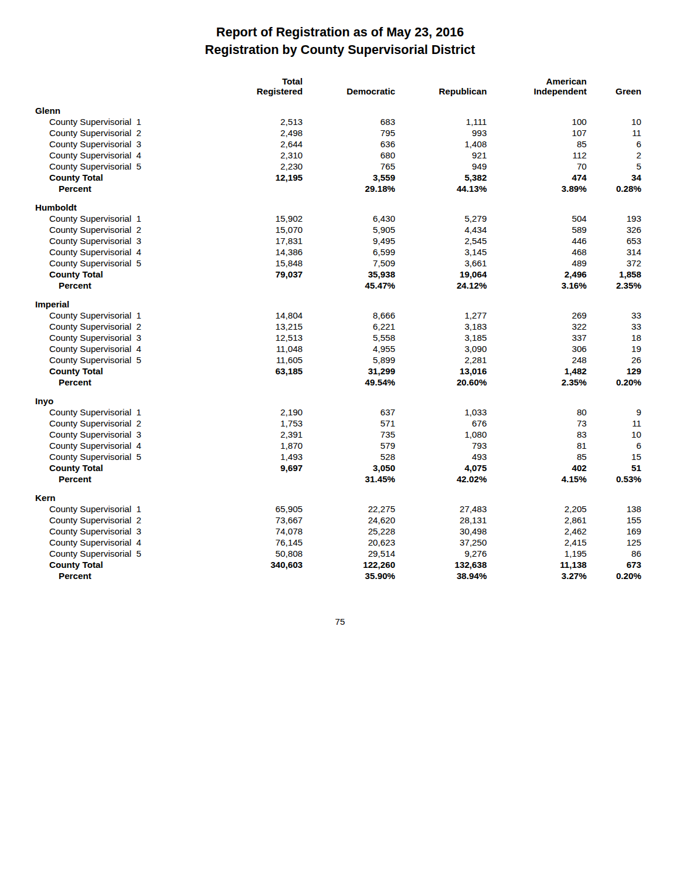Report of Registration as of May 23, 2016 Registration by County Supervisorial District
| | Total Registered | Democratic | Republican | American Independent | Green |
| --- | --- | --- | --- | --- | --- |
| Glenn |
| County Supervisorial 1 | 2,513 | 683 | 1,111 | 100 | 10 |
| County Supervisorial 2 | 2,498 | 795 | 993 | 107 | 11 |
| County Supervisorial 3 | 2,644 | 636 | 1,408 | 85 | 6 |
| County Supervisorial 4 | 2,310 | 680 | 921 | 112 | 2 |
| County Supervisorial 5 | 2,230 | 765 | 949 | 70 | 5 |
| County Total | 12,195 | 3,559 | 5,382 | 474 | 34 |
| Percent | | 29.18% | 44.13% | 3.89% | 0.28% |
| Humboldt |
| County Supervisorial 1 | 15,902 | 6,430 | 5,279 | 504 | 193 |
| County Supervisorial 2 | 15,070 | 5,905 | 4,434 | 589 | 326 |
| County Supervisorial 3 | 17,831 | 9,495 | 2,545 | 446 | 653 |
| County Supervisorial 4 | 14,386 | 6,599 | 3,145 | 468 | 314 |
| County Supervisorial 5 | 15,848 | 7,509 | 3,661 | 489 | 372 |
| County Total | 79,037 | 35,938 | 19,064 | 2,496 | 1,858 |
| Percent | | 45.47% | 24.12% | 3.16% | 2.35% |
| Imperial |
| County Supervisorial 1 | 14,804 | 8,666 | 1,277 | 269 | 33 |
| County Supervisorial 2 | 13,215 | 6,221 | 3,183 | 322 | 33 |
| County Supervisorial 3 | 12,513 | 5,558 | 3,185 | 337 | 18 |
| County Supervisorial 4 | 11,048 | 4,955 | 3,090 | 306 | 19 |
| County Supervisorial 5 | 11,605 | 5,899 | 2,281 | 248 | 26 |
| County Total | 63,185 | 31,299 | 13,016 | 1,482 | 129 |
| Percent | | 49.54% | 20.60% | 2.35% | 0.20% |
| Inyo |
| County Supervisorial 1 | 2,190 | 637 | 1,033 | 80 | 9 |
| County Supervisorial 2 | 1,753 | 571 | 676 | 73 | 11 |
| County Supervisorial 3 | 2,391 | 735 | 1,080 | 83 | 10 |
| County Supervisorial 4 | 1,870 | 579 | 793 | 81 | 6 |
| County Supervisorial 5 | 1,493 | 528 | 493 | 85 | 15 |
| County Total | 9,697 | 3,050 | 4,075 | 402 | 51 |
| Percent | | 31.45% | 42.02% | 4.15% | 0.53% |
| Kern |
| County Supervisorial 1 | 65,905 | 22,275 | 27,483 | 2,205 | 138 |
| County Supervisorial 2 | 73,667 | 24,620 | 28,131 | 2,861 | 155 |
| County Supervisorial 3 | 74,078 | 25,228 | 30,498 | 2,462 | 169 |
| County Supervisorial 4 | 76,145 | 20,623 | 37,250 | 2,415 | 125 |
| County Supervisorial 5 | 50,808 | 29,514 | 9,276 | 1,195 | 86 |
| County Total | 340,603 | 122,260 | 132,638 | 11,138 | 673 |
| Percent | | 35.90% | 38.94% | 3.27% | 0.20% |
75